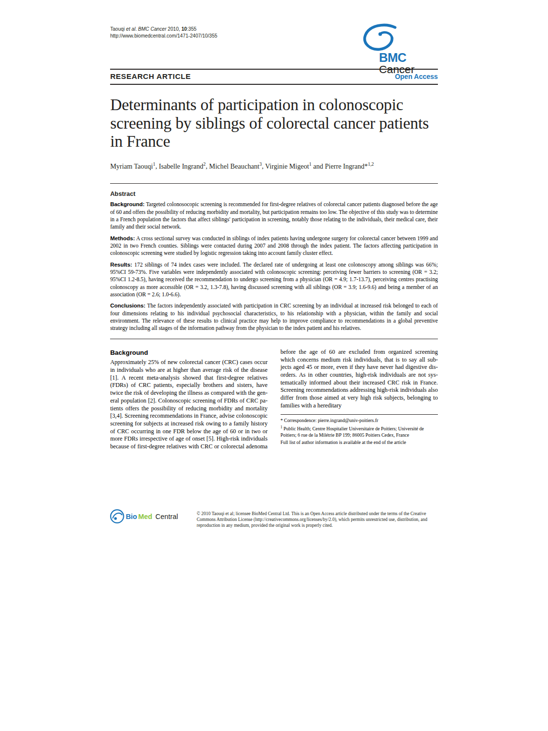Taouqi et al. BMC Cancer 2010, 10:355
http://www.biomedcentral.com/1471-2407/10/355
BMC
Cancer
RESEARCH ARTICLE
Open Access
Determinants of participation in colonoscopic screening by siblings of colorectal cancer patients in France
Myriam Taouqi1, Isabelle Ingrand2, Michel Beauchant3, Virginie Migeot1 and Pierre Ingrand*1,2
Abstract
Background: Targeted colonosocopic screening is recommended for first-degree relatives of colorectal cancer patients diagnosed before the age of 60 and offers the possibility of reducing morbidity and mortality, but participation remains too low. The objective of this study was to determine in a French population the factors that affect siblings' participation in screening, notably those relating to the individuals, their medical care, their family and their social network.
Methods: A cross sectional survey was conducted in siblings of index patients having undergone surgery for colorectal cancer between 1999 and 2002 in two French counties. Siblings were contacted during 2007 and 2008 through the index patient. The factors affecting participation in colonoscopic screening were studied by logistic regression taking into account family cluster effect.
Results: 172 siblings of 74 index cases were included. The declared rate of undergoing at least one colonoscopy among siblings was 66%; 95%CI 59-73%. Five variables were independently associated with colonoscopic screening: perceiving fewer barriers to screening (OR = 3.2; 95%CI 1.2-8.5), having received the recommendation to undergo screening from a physician (OR = 4.9; 1.7-13.7), perceiving centres practising colonoscopy as more accessible (OR = 3.2, 1.3-7.8), having discussed screening with all siblings (OR = 3.9; 1.6-9.6) and being a member of an association (OR = 2.6; 1.0-6.6).
Conclusions: The factors independently associated with participation in CRC screening by an individual at increased risk belonged to each of four dimensions relating to his individual psychosocial characteristics, to his relationship with a physician, within the family and social environment. The relevance of these results to clinical practice may help to improve compliance to recommendations in a global preventive strategy including all stages of the information pathway from the physician to the index patient and his relatives.
Background
Approximately 25% of new colorectal cancer (CRC) cases occur in individuals who are at higher than average risk of the disease [1]. A recent meta-analysis showed that first-degree relatives (FDRs) of CRC patients, especially brothers and sisters, have twice the risk of developing the illness as compared with the general population [2]. Colonoscopic screening of FDRs of CRC patients offers the possibility of reducing morbidity and mortality [3,4]. Screening recommendations in France, advise colonoscopic screening for subjects at increased risk owing to a family history of CRC occurring in one FDR below the age of 60 or in two or more FDRs irrespective of age of onset [5]. High-risk individuals because of first-degree relatives with CRC or colorectal adenoma before the age of 60 are excluded from organized screening which concerns medium risk individuals, that is to say all subjects aged 45 or more, even if they have never had digestive disorders. As in other countries, high-risk individuals are not systematically informed about their increased CRC risk in France. Screening recommendations addressing high-risk individuals also differ from those aimed at very high risk subjects, belonging to families with a hereditary
* Correspondence: pierre.ingrand@univ-poitiers.fr
1 Public Health; Centre Hospitalier Universitaire de Poitiers; Université de Poitiers; 6 rue de la Milétrie BP 199; 86005 Poitiers Cedex, France
Full list of author information is available at the end of the article
Bio Med Central
© 2010 Taouqi et al; licensee BioMed Central Ltd. This is an Open Access article distributed under the terms of the Creative Commons Attribution License (http://creativecommons.org/licenses/by/2.0), which permits unrestricted use, distribution, and reproduction in any medium, provided the original work is properly cited.